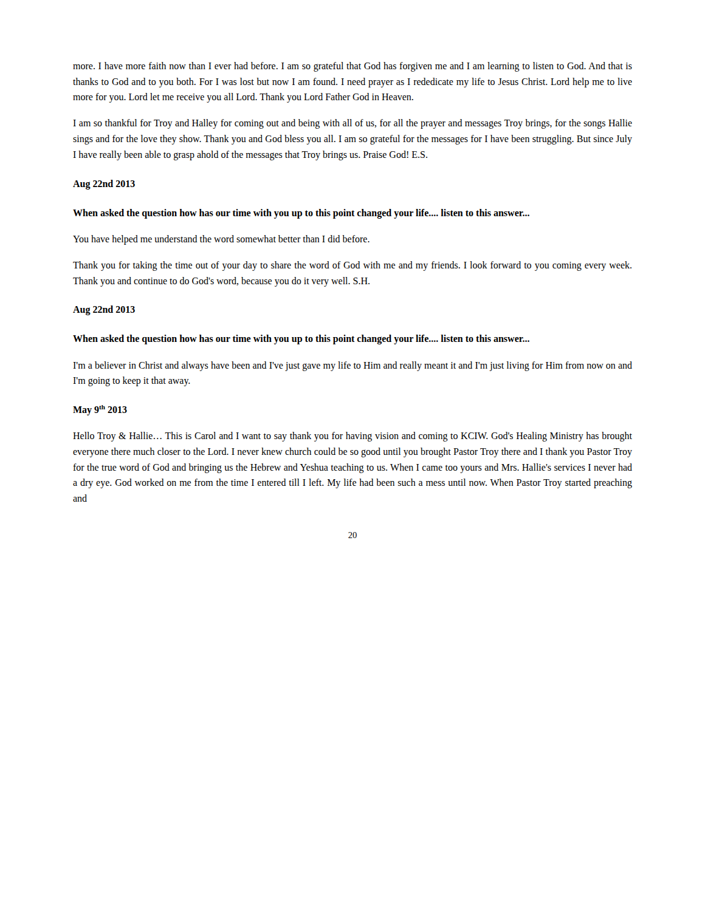more. I have more faith now than I ever had before. I am so grateful that God has forgiven me and I am learning to listen to God. And that is thanks to God and to you both. For I was lost but now I am found. I need prayer as I rededicate my life to Jesus Christ. Lord help me to live more for you. Lord let me receive you all Lord. Thank you Lord Father God in Heaven.
I am so thankful for Troy and Halley for coming out and being with all of us, for all the prayer and messages Troy brings, for the songs Hallie sings and for the love they show. Thank you and God bless you all. I am so grateful for the messages for I have been struggling. But since July I have really been able to grasp ahold of the messages that Troy brings us. Praise God! E.S.
Aug 22nd 2013
When asked the question how has our time with you up to this point changed your life.... listen to this answer...
You have helped me understand the word somewhat better than I did before.
Thank you for taking the time out of your day to share the word of God with me and my friends. I look forward to you coming every week. Thank you and continue to do God's word, because you do it very well. S.H.
Aug 22nd 2013
When asked the question how has our time with you up to this point changed your life.... listen to this answer...
I'm a believer in Christ and always have been and I've just gave my life to Him and really meant it and I'm just living for Him from now on and I'm going to keep it that away.
May 9th 2013
Hello Troy & Hallie… This is Carol and I want to say thank you for having vision and coming to KCIW. God's Healing Ministry has brought everyone there much closer to the Lord. I never knew church could be so good until you brought Pastor Troy there and I thank you Pastor Troy for the true word of God and bringing us the Hebrew and Yeshua teaching to us. When I came too yours and Mrs. Hallie's services I never had a dry eye. God worked on me from the time I entered till I left. My life had been such a mess until now. When Pastor Troy started preaching and
20